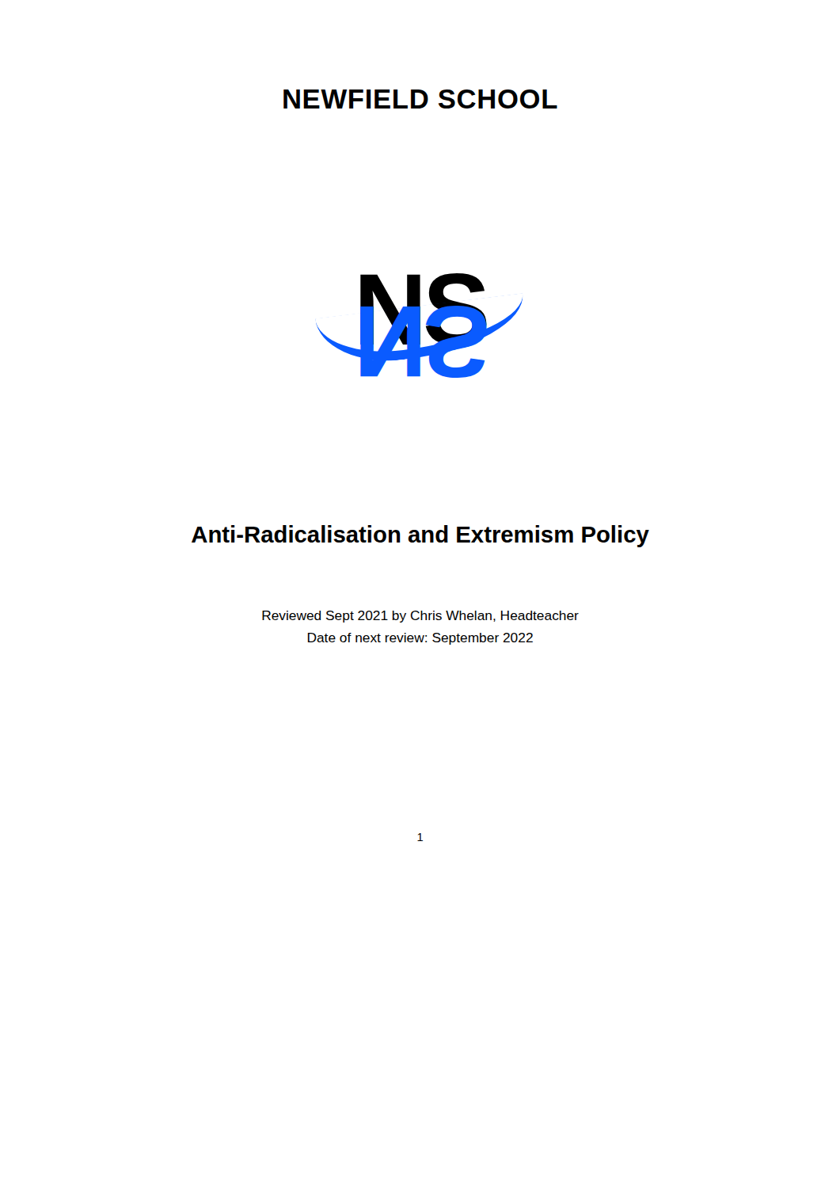NEWFIELD SCHOOL
NS
NS
Anti-Radicalisation and Extremism Policy
Reviewed Sept 2021 by Chris Whelan, Headteacher
Date of next review: September 2022
1